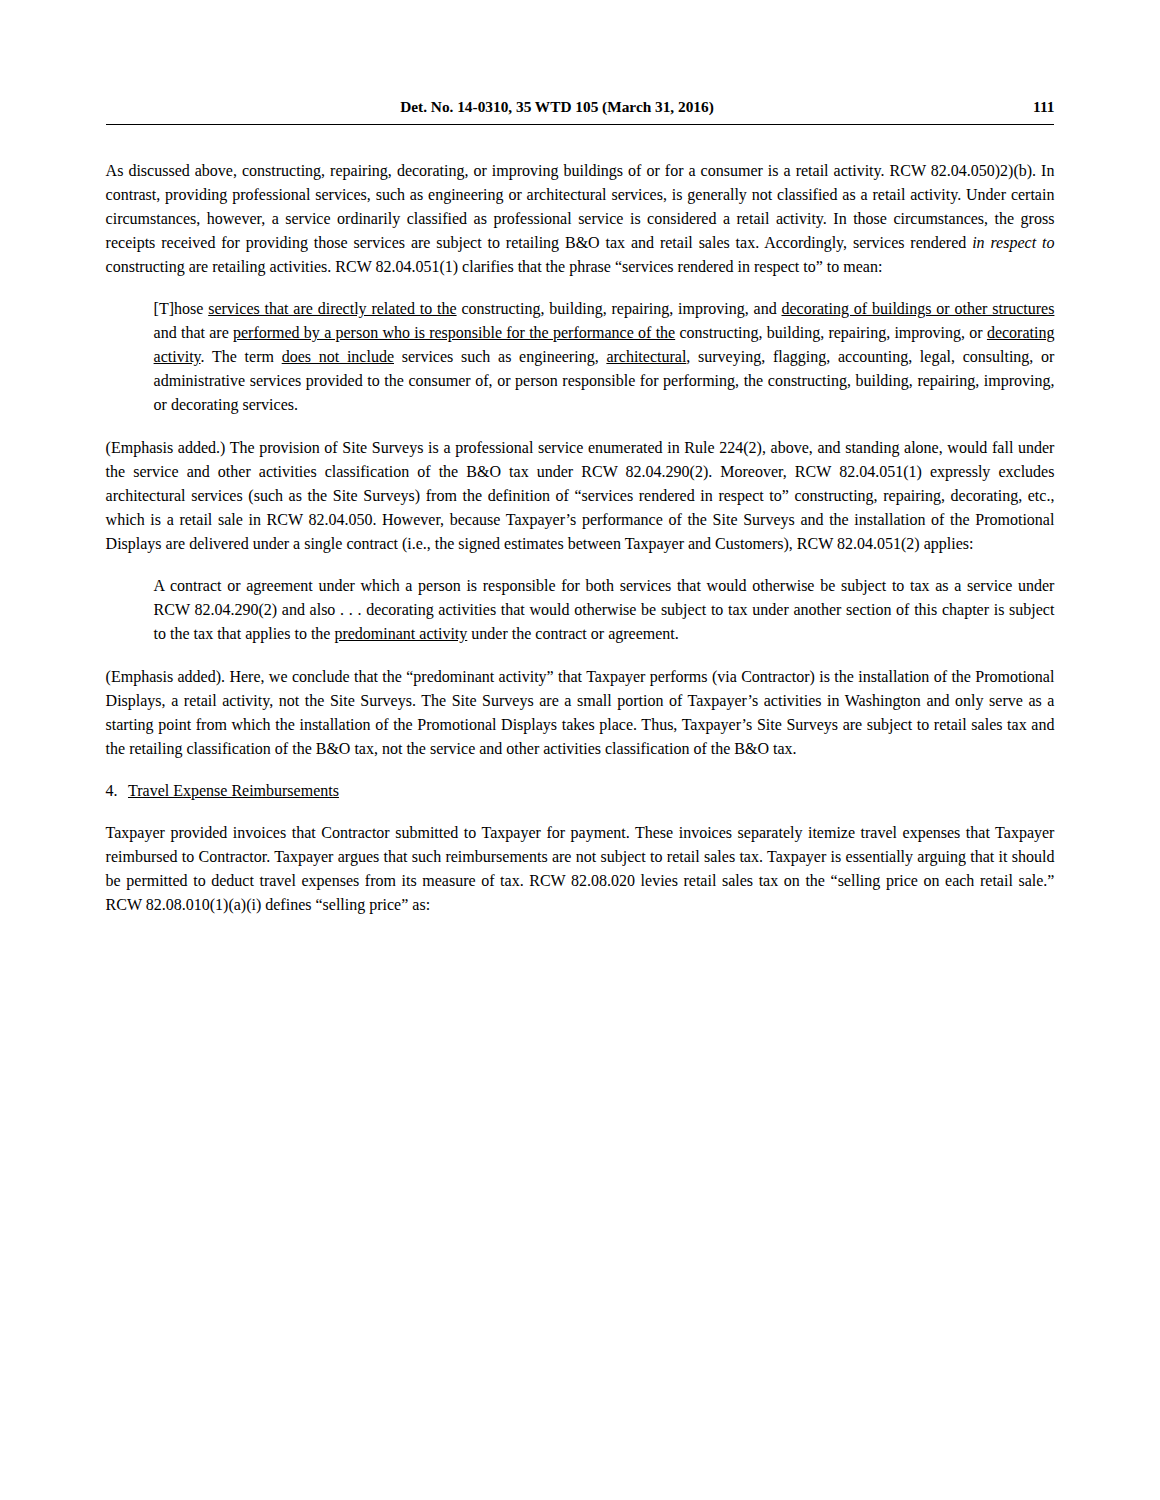Det. No. 14-0310, 35 WTD 105 (March 31, 2016) 111
As discussed above, constructing, repairing, decorating, or improving buildings of or for a consumer is a retail activity. RCW 82.04.050)2)(b). In contrast, providing professional services, such as engineering or architectural services, is generally not classified as a retail activity. Under certain circumstances, however, a service ordinarily classified as professional service is considered a retail activity. In those circumstances, the gross receipts received for providing those services are subject to retailing B&O tax and retail sales tax. Accordingly, services rendered in respect to constructing are retailing activities. RCW 82.04.051(1) clarifies that the phrase “services rendered in respect to” to mean:
[T]hose services that are directly related to the constructing, building, repairing, improving, and decorating of buildings or other structures and that are performed by a person who is responsible for the performance of the constructing, building, repairing, improving, or decorating activity. The term does not include services such as engineering, architectural, surveying, flagging, accounting, legal, consulting, or administrative services provided to the consumer of, or person responsible for performing, the constructing, building, repairing, improving, or decorating services.
(Emphasis added.) The provision of Site Surveys is a professional service enumerated in Rule 224(2), above, and standing alone, would fall under the service and other activities classification of the B&O tax under RCW 82.04.290(2). Moreover, RCW 82.04.051(1) expressly excludes architectural services (such as the Site Surveys) from the definition of “services rendered in respect to” constructing, repairing, decorating, etc., which is a retail sale in RCW 82.04.050. However, because Taxpayer’s performance of the Site Surveys and the installation of the Promotional Displays are delivered under a single contract (i.e., the signed estimates between Taxpayer and Customers), RCW 82.04.051(2) applies:
A contract or agreement under which a person is responsible for both services that would otherwise be subject to tax as a service under RCW 82.04.290(2) and also . . . decorating activities that would otherwise be subject to tax under another section of this chapter is subject to the tax that applies to the predominant activity under the contract or agreement.
(Emphasis added). Here, we conclude that the “predominant activity” that Taxpayer performs (via Contractor) is the installation of the Promotional Displays, a retail activity, not the Site Surveys. The Site Surveys are a small portion of Taxpayer’s activities in Washington and only serve as a starting point from which the installation of the Promotional Displays takes place. Thus, Taxpayer’s Site Surveys are subject to retail sales tax and the retailing classification of the B&O tax, not the service and other activities classification of the B&O tax.
4. Travel Expense Reimbursements
Taxpayer provided invoices that Contractor submitted to Taxpayer for payment. These invoices separately itemize travel expenses that Taxpayer reimbursed to Contractor. Taxpayer argues that such reimbursements are not subject to retail sales tax. Taxpayer is essentially arguing that it should be permitted to deduct travel expenses from its measure of tax. RCW 82.08.020 levies retail sales tax on the “selling price on each retail sale.” RCW 82.08.010(1)(a)(i) defines “selling price” as: